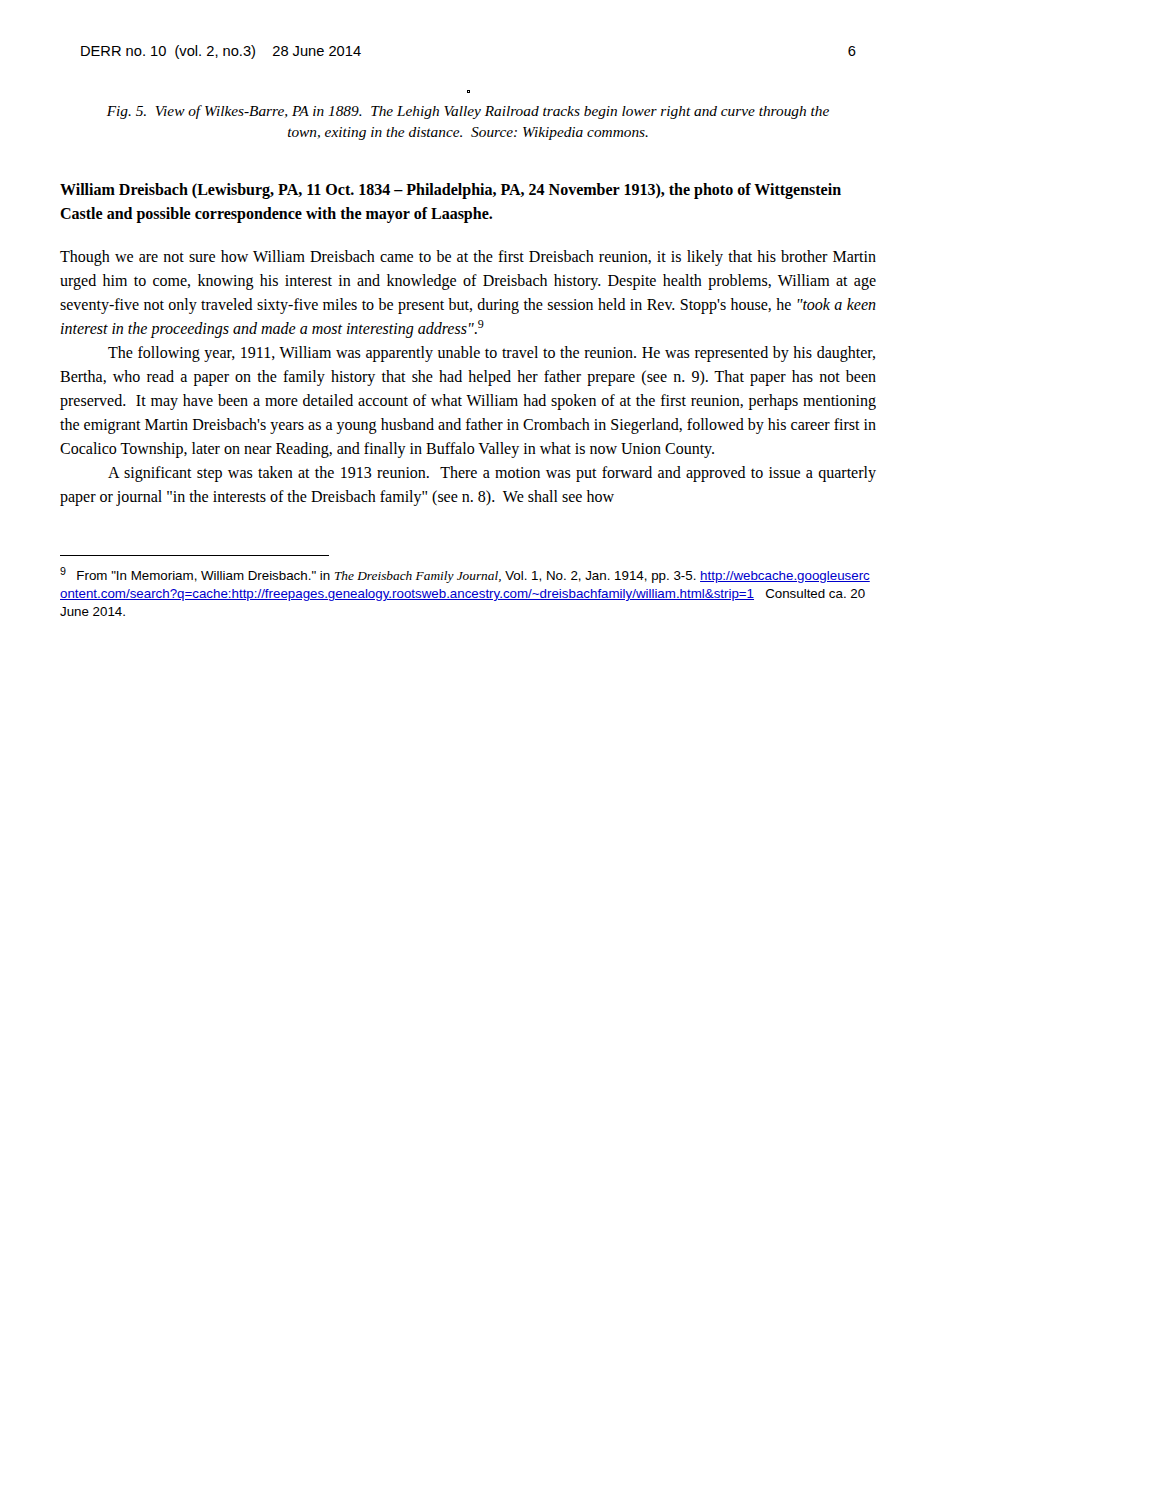DERR no. 10 (vol. 2, no.3) 28 June 2014 6
Fig. 5. View of Wilkes-Barre, PA in 1889. The Lehigh Valley Railroad tracks begin lower right and curve through the town, exiting in the distance. Source: Wikipedia commons.
William Dreisbach (Lewisburg, PA, 11 Oct. 1834 – Philadelphia, PA, 24 November 1913), the photo of Wittgenstein Castle and possible correspondence with the mayor of Laasphe.
Though we are not sure how William Dreisbach came to be at the first Dreisbach reunion, it is likely that his brother Martin urged him to come, knowing his interest in and knowledge of Dreisbach history. Despite health problems, William at age seventy-five not only traveled sixty-five miles to be present but, during the session held in Rev. Stopp's house, he "took a keen interest in the proceedings and made a most interesting address".9
The following year, 1911, William was apparently unable to travel to the reunion. He was represented by his daughter, Bertha, who read a paper on the family history that she had helped her father prepare (see n. 9). That paper has not been preserved. It may have been a more detailed account of what William had spoken of at the first reunion, perhaps mentioning the emigrant Martin Dreisbach's years as a young husband and father in Crombach in Siegerland, followed by his career first in Cocalico Township, later on near Reading, and finally in Buffalo Valley in what is now Union County.
A significant step was taken at the 1913 reunion. There a motion was put forward and approved to issue a quarterly paper or journal "in the interests of the Dreisbach family" (see n. 8). We shall see how
9 From "In Memoriam, William Dreisbach." in The Dreisbach Family Journal, Vol. 1, No. 2, Jan. 1914, pp. 3-5. http://webcache.googleusercontent.com/search?q=cache:http://freepages.genealogy.rootsweb.ancestry.com/~dreisbachfamily/william.html&strip=1 Consulted ca. 20 June 2014.